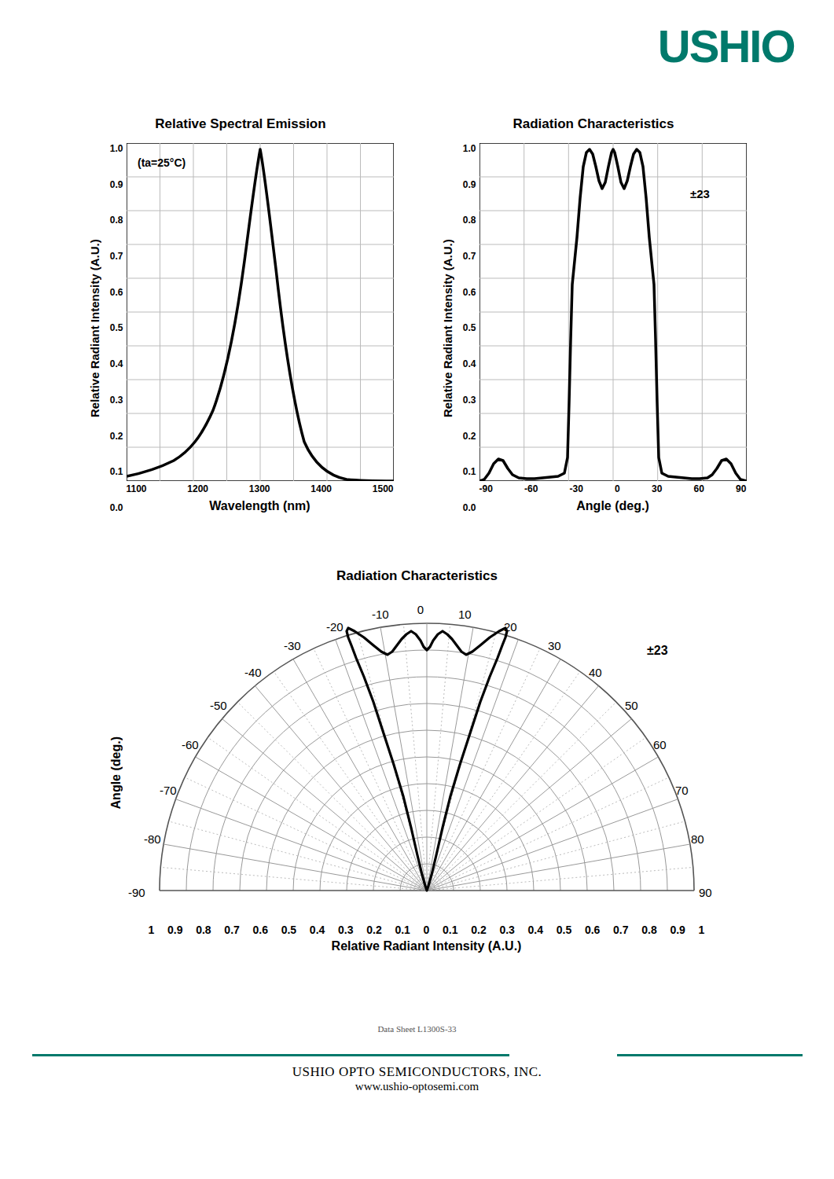USHIO
Relative Spectral Emission
Relative Radiant Intensity (A.U.)
1.00.90.80.70.6 0.50.40.30.20.10.0
(ta=25°C)
11001200130014001500
Wavelength (nm)
Radiation Characteristics
Relative Radiant Intensity (A.U.)
1.00.90.80.70.6 0.50.40.30.20.10.0
±23
-90-60-300306090
Angle (deg.)
Radiation Characteristics
Angle (deg.)
-90 -80 -70 -60 -50 -40 -30 -20 -10 0 10 20 30 40 50 60 70 80 90 ±23
10.90.80.70.60.5 0.40.30.20.100.1 0.20.30.40.50.60.7 0.80.91
Relative Radiant Intensity (A.U.)
Data Sheet L1300S-33
USHIO OPTO SEMICONDUCTORS, INC.
www.ushio-optosemi.com